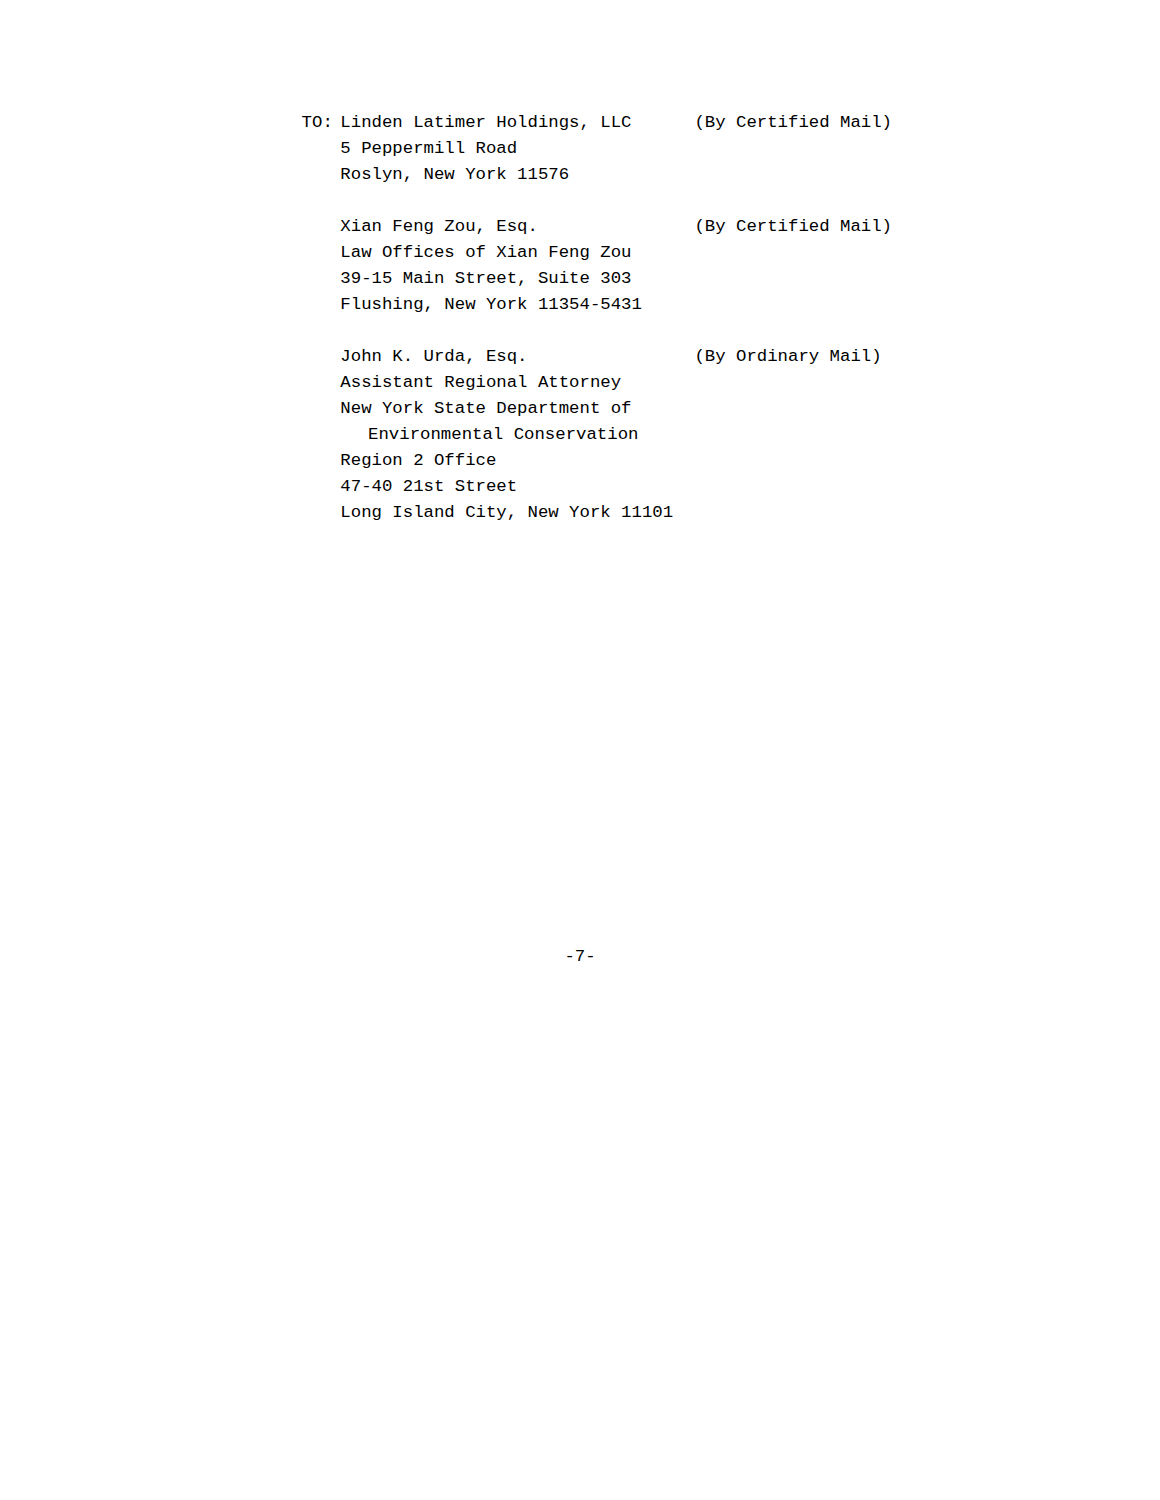| TO: | Linden Latimer Holdings, LLC 5 Peppermill Road Roslyn, New York 11576 | (By Certified Mail) |
| | Xian Feng Zou, Esq. Law Offices of Xian Feng Zou 39-15 Main Street, Suite 303 Flushing, New York 11354-5431 | (By Certified Mail) |
| | John K. Urda, Esq. Assistant Regional Attorney New York State Department of Environmental Conservation Region 2 Office 47-40 21st Street Long Island City, New York 11101 | (By Ordinary Mail) |
-7-